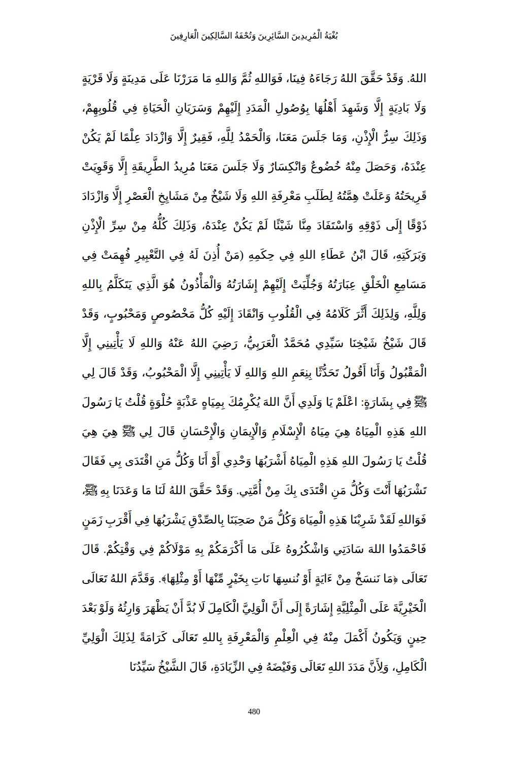بُغْيَةُ الْمُرِيدِينَ السَّائِرِينَ وَتُحْفَةُ السَّالِكِينَ الْعَارِفِينَ
اللهُ. وَقَدْ حَقَّقَ اللهُ رَجَاءَهُ فِينَا، فَوَاللهِ ثُمَّ وَاللهِ مَا مَرَرْنَا عَلَى مَدِينَةٍ وَلَا قَرْيَةٍ وَلَا بَادِيَةٍ إِلَّا وَشَهِدَ أَهْلُهَا بِوُصُولِ الْمَدَدِ إِلَيْهِمْ وَسَرَيَانِ الْحَيَاةِ فِي قُلُوبِهِمْ، وَذَلِكَ سِرُّ الْإِذْنِ، وَمَا جَلَسَ مَعَنَا، وَالْحَمْدُ لِلَّهِ، فَقِيرٌ إِلَّا وَازْدَادَ عِلْمًا لَمْ يَكُنْ عِنْدَهُ، وَحَصَلَ مِنْهُ خُضُوعٌ وَانْكِسَارٌ وَلَا جَلَسَ مَعَنَا مُرِيدُ الطَّرِيقَةِ إِلَّا وَقَوِيَتْ قَرِيحَتُهُ وَعَلَتْ هِمَّتُهُ لِطَلَبِ مَعْرِفَةِ اللهِ وَلَا شَيْخٌ مِنْ مَشَايِخِ الْعَصْرِ إِلَّا وَازْدَادَ ذَوْقًا إِلَى ذَوْقِهِ وَاسْتَفَادَ مِنَّا شَيْئًا لَمْ يَكُنْ عِنْدَهُ، وَذَلِكَ كُلُّهُ مِنْ سِرِّ الْإِذْنِ وَبَرَكَتِهِ، قَالَ ابْنُ عَطَاءِ اللهِ فِي حِكَمِهِ (مَنْ أُذِنَ لَهُ فِي التَّعْبِيرِ فُهِمَتْ فِي مَسَامِعِ الْخَلْقِ عِبَارَتُهُ وَجُلِّيَتْ إِلَيْهِمْ إِشَارَتُهُ وَالْمَأْذُونُ هُوَ الَّذِي يَتَكَلَّمُ بِاللهِ وَلِلَّهِ، وَلِذَلِكَ أَثَّرَ كَلَامُهُ فِي الْقُلُوبِ وَانْقَادَ إِلَيْهِ كُلُّ مَخْصُوصٍ وَمَحْبُوبٍ، وَقَدْ قَالَ شَيْخُ شَيْخِنَا سَيِّدِي مُحَمَّدٌ الْعَرَبِيُّ، رَضِيَ اللهُ عَنْهُ وَاللهِ لَا يَأْتِينِي إِلَّا الْمَقْبُولُ وَأَنَا أَقُولُ تَحَدُّثًا بِنِعَمِ اللهِ وَاللهِ لَا يَأْتِينِي إِلَّا الْمَحْبُوبُ، وَقَدْ قَالَ لِي ﷺ فِي بِشَارَةٍ: اعْلَمْ يَا وَلَدِي أَنَّ اللهَ يُكْرِمُكَ بِمِيَاهٍ عَذْبَةٍ حُلْوَةٍ قُلْتُ يَا رَسُولَ اللهِ هَذِهِ الْمِيَاهُ هِيَ مِيَاهُ الْإِسْلَامِ وَالْإِيمَانِ وَالْإِحْسَانِ قَالَ لِي ﷺ هِيَ هِيَ قُلْتُ يَا رَسُولَ اللهِ هَذِهِ الْمِيَاهُ أَشْرَبُهَا وَحْدِي أَوْ أَنَا وَكُلُّ مَنِ اقْتَدَى بِي فَقَالَ تَشْرَبُهَا أَنْتَ وَكُلُّ مَنِ اقْتَدَى بِكَ مِنْ أُمَّتِي. وَقَدْ حَقَّقَ اللهُ لَنَا مَا وَعَدَنَا بِهِ ﷺ، فَوَاللهِ لَقَدْ شَرِبْنَا هَذِهِ الْمِيَاهَ وَكُلُّ مَنْ صَحِبَنَا بِالصِّدْقِ يَشْرَبُهَا فِي أَقْرَبِ زَمَنٍ فَاحْمَدُوا اللهَ سَادَتِي وَاشْكُرُوهُ عَلَى مَا أَكْرَمَكُمْ بِهِ مَوْلَاكُمْ فِي وَقْتِكُمْ. قَالَ تَعَالَى ﴿مَا نَنسَخْ مِنْ ءَايَةٍ أَوْ نُنسِهَا نَاتِ بِخَيْرٍ مِّنْهَا أَوْ مِثْلِهَا﴾. وَقَدَّمَ اللهُ تَعَالَى الْخَيْرِيَّةَ عَلَى الْمِثْلِيَّةِ إِشَارَةً إِلَى أَنَّ الْوَلِيَّ الْكَامِلَ لَا بُدَّ أَنْ يَظْهَرَ وَارِثُهُ وَلَوْ بَعْدَ حِينٍ وَيَكُونُ أَكْمَلَ مِنْهُ فِي الْعِلْمِ وَالْمَعْرِفَةِ بِاللهِ تَعَالَى كَرَامَةً لِذَلِكَ الْوَلِيِّ الْكَامِلِ، وَلِأَنَّ مَدَدَ اللهِ تَعَالَى وَفَيْضَهُ فِي الزِّيَادَةِ، قَالَ الشَّيْخُ سَيِّدُنَا
480